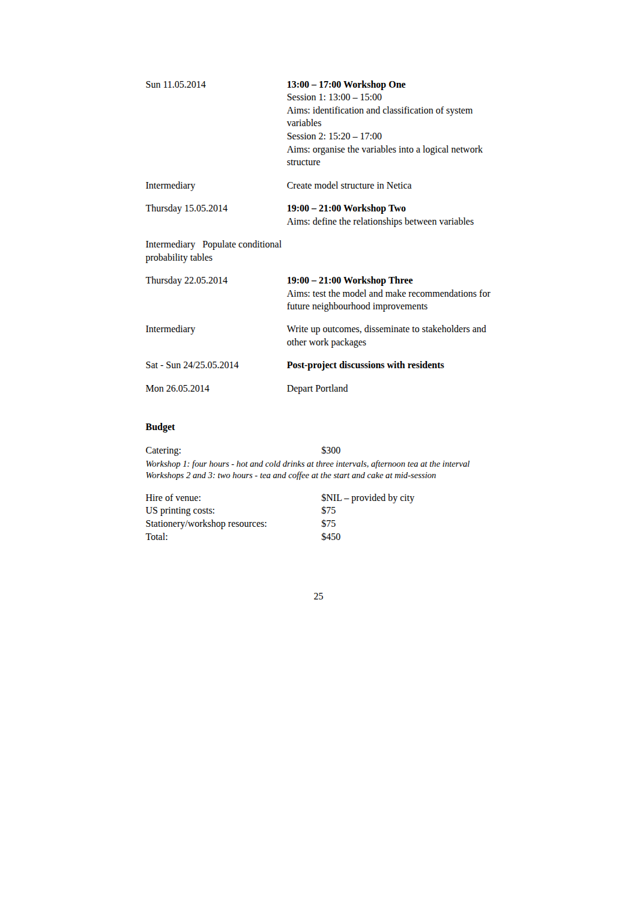| Sun 11.05.2014 | 13:00 – 17:00 Workshop One Session 1: 13:00 – 15:00 Aims: identification and classification of system variables Session 2: 15:20 – 17:00 Aims: organise the variables into a logical network structure |
| Intermediary | Create model structure in Netica |
| Thursday 15.05.2014 | 19:00 – 21:00 Workshop Two Aims: define the relationships between variables |
| Intermediary Populate conditional probability tables | |
| Thursday 22.05.2014 | 19:00 – 21:00 Workshop Three Aims: test the model and make recommendations for future neighbourhood improvements |
| Intermediary | Write up outcomes, disseminate to stakeholders and other work packages |
| Sat - Sun 24/25.05.2014 | Post-project discussions with residents |
| Mon 26.05.2014 | Depart Portland |
Budget
| Catering: | $300 |
Workshop 1: four hours - hot and cold drinks at three intervals, afternoon tea at the interval
Workshops 2 and 3: two hours - tea and coffee at the start and cake at mid-session
| Hire of venue: | $NIL – provided by city |
| US printing costs: | $75 |
| Stationery/workshop resources: | $75 |
| Total: | $450 |
25